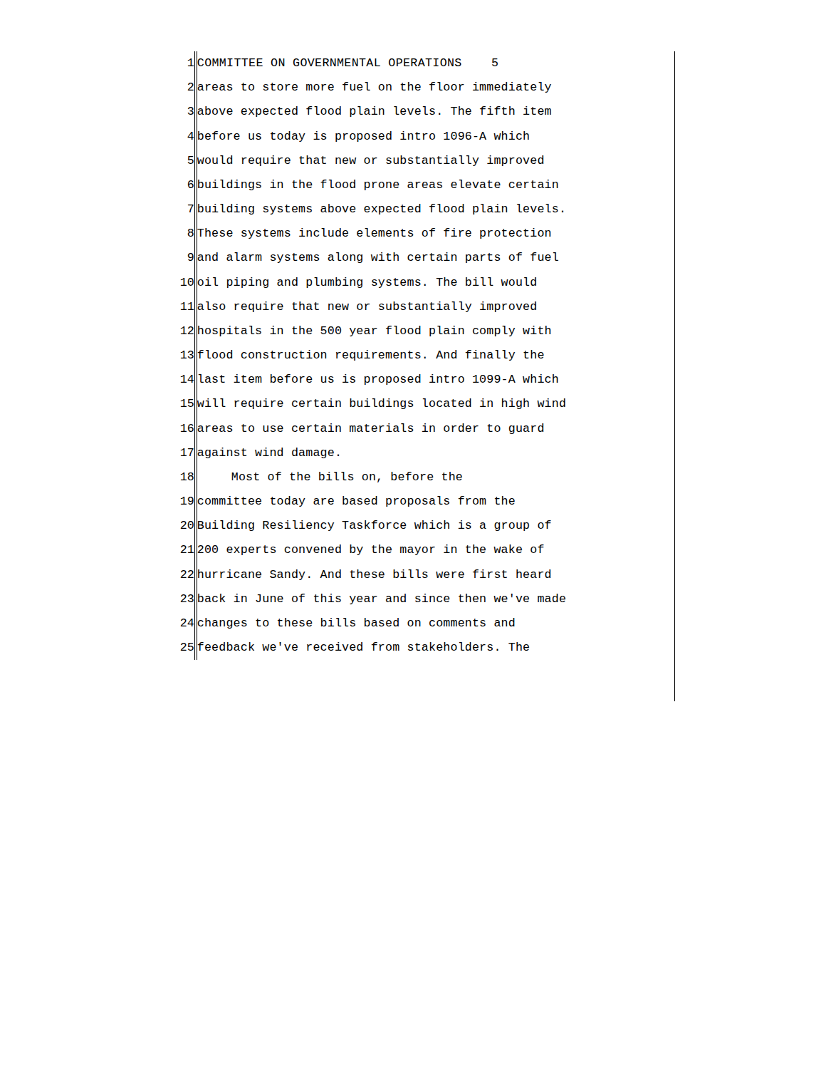| 1 | | COMMITTEE ON GOVERNMENTAL OPERATIONS 5 |
| 2 | | areas to store more fuel on the floor immediately |
| 3 | | above expected flood plain levels. The fifth item |
| 4 | | before us today is proposed intro 1096-A which |
| 5 | | would require that new or substantially improved |
| 6 | | buildings in the flood prone areas elevate certain |
| 7 | | building systems above expected flood plain levels. |
| 8 | | These systems include elements of fire protection |
| 9 | | and alarm systems along with certain parts of fuel |
| 10 | | oil piping and plumbing systems. The bill would |
| 11 | | also require that new or substantially improved |
| 12 | | hospitals in the 500 year flood plain comply with |
| 13 | | flood construction requirements. And finally the |
| 14 | | last item before us is proposed intro 1099-A which |
| 15 | | will require certain buildings located in high wind |
| 16 | | areas to use certain materials in order to guard |
| 17 | | against wind damage. |
| 18 | | Most of the bills on, before the |
| 19 | | committee today are based proposals from the |
| 20 | | Building Resiliency Taskforce which is a group of |
| 21 | | 200 experts convened by the mayor in the wake of |
| 22 | | hurricane Sandy. And these bills were first heard |
| 23 | | back in June of this year and since then we've made |
| 24 | | changes to these bills based on comments and |
| 25 | | feedback we've received from stakeholders. The |